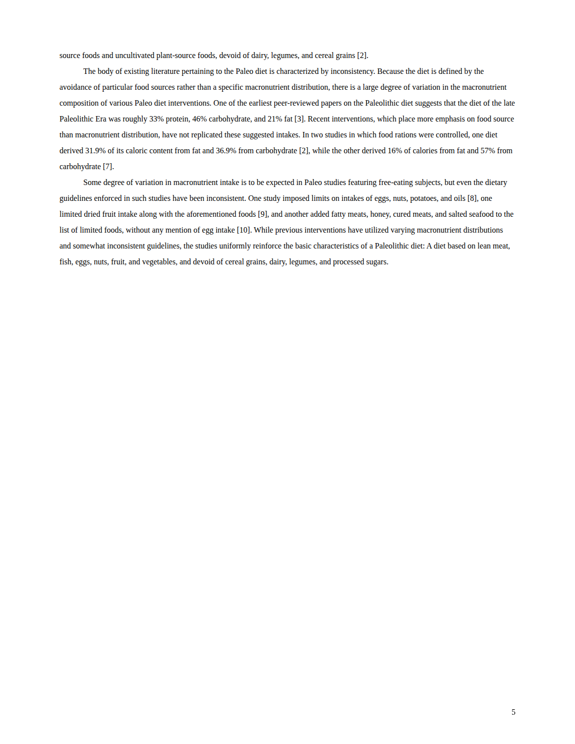source foods and uncultivated plant-source foods, devoid of dairy, legumes, and cereal grains [2].
The body of existing literature pertaining to the Paleo diet is characterized by inconsistency. Because the diet is defined by the avoidance of particular food sources rather than a specific macronutrient distribution, there is a large degree of variation in the macronutrient composition of various Paleo diet interventions. One of the earliest peer-reviewed papers on the Paleolithic diet suggests that the diet of the late Paleolithic Era was roughly 33% protein, 46% carbohydrate, and 21% fat [3]. Recent interventions, which place more emphasis on food source than macronutrient distribution, have not replicated these suggested intakes. In two studies in which food rations were controlled, one diet derived 31.9% of its caloric content from fat and 36.9% from carbohydrate [2], while the other derived 16% of calories from fat and 57% from carbohydrate [7].
Some degree of variation in macronutrient intake is to be expected in Paleo studies featuring free-eating subjects, but even the dietary guidelines enforced in such studies have been inconsistent. One study imposed limits on intakes of eggs, nuts, potatoes, and oils [8], one limited dried fruit intake along with the aforementioned foods [9], and another added fatty meats, honey, cured meats, and salted seafood to the list of limited foods, without any mention of egg intake [10]. While previous interventions have utilized varying macronutrient distributions and somewhat inconsistent guidelines, the studies uniformly reinforce the basic characteristics of a Paleolithic diet: A diet based on lean meat, fish, eggs, nuts, fruit, and vegetables, and devoid of cereal grains, dairy, legumes, and processed sugars.
5